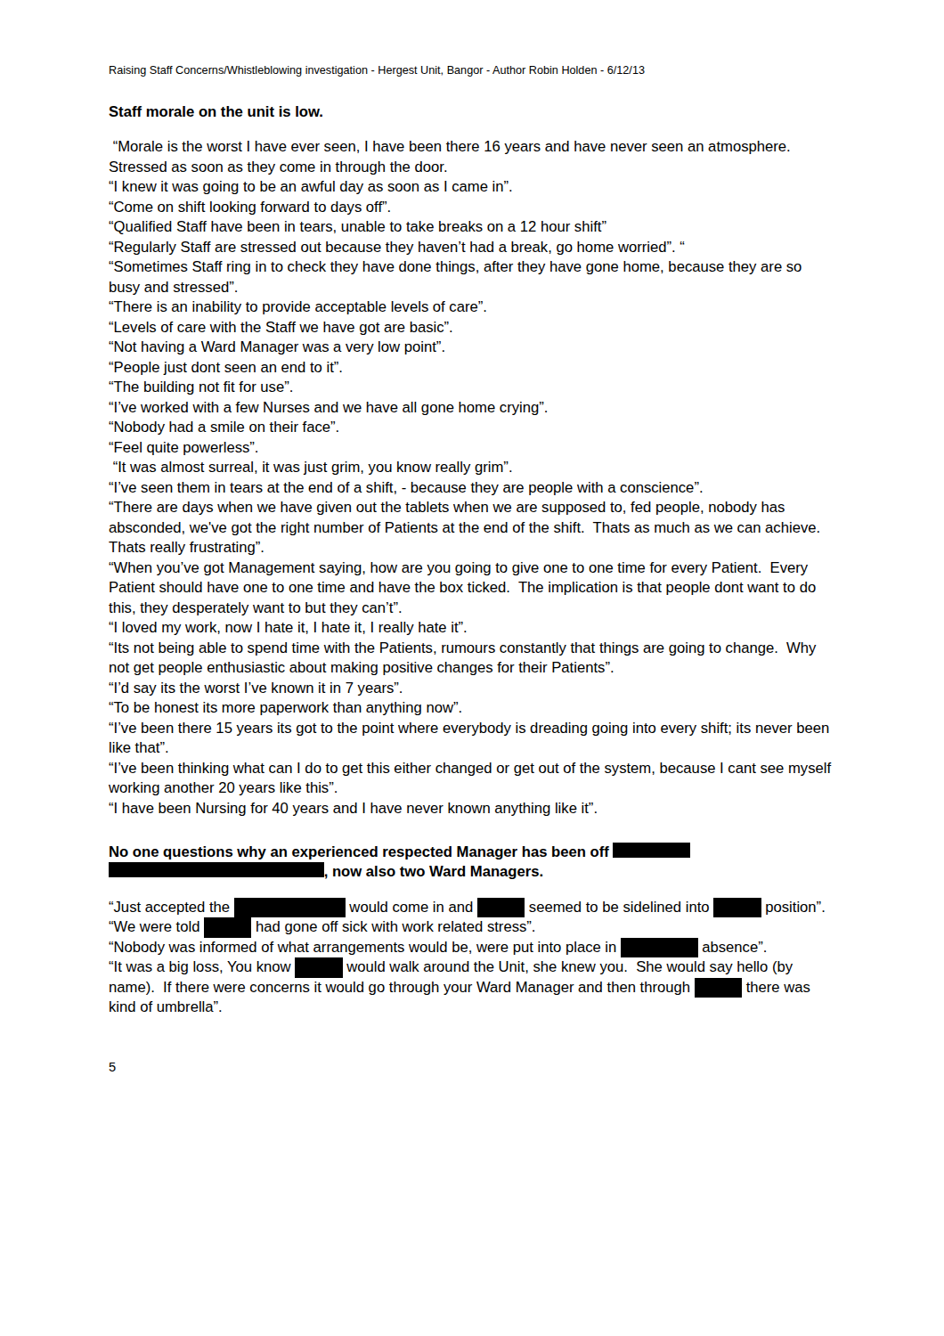Raising Staff Concerns/Whistleblowing investigation - Hergest Unit, Bangor - Author Robin Holden - 6/12/13
Staff morale on the unit is low.
“Morale is the worst I have ever seen, I have been there 16 years and have never seen an atmosphere. Stressed as soon as they come in through the door.
“I knew it was going to be an awful day as soon as I came in”.
“Come on shift looking forward to days off”.
“Qualified Staff have been in tears, unable to take breaks on a 12 hour shift”
“Regularly Staff are stressed out because they haven’t had a break, go home worried”. “
“Sometimes Staff ring in to check they have done things, after they have gone home, because they are so busy and stressed”.
“There is an inability to provide acceptable levels of care”.
“Levels of care with the Staff we have got are basic”.
“Not having a Ward Manager was a very low point”.
“People just dont seen an end to it”.
“The building not fit for use”.
“I’ve worked with a few Nurses and we have all gone home crying”.
“Nobody had a smile on their face”.
“Feel quite powerless”.
“It was almost surreal, it was just grim, you know really grim”.
“I’ve seen them in tears at the end of a shift, - because they are people with a conscience”.
“There are days when we have given out the tablets when we are supposed to, fed people, nobody has absconded, we've got the right number of Patients at the end of the shift. Thats as much as we can achieve. Thats really frustrating”.
“When you’ve got Management saying, how are you going to give one to one time for every Patient. Every Patient should have one to one time and have the box ticked. The implication is that people dont want to do this, they desperately want to but they can’t”.
“I loved my work, now I hate it, I hate it, I really hate it”.
“Its not being able to spend time with the Patients, rumours constantly that things are going to change. Why not get people enthusiastic about making positive changes for their Patients”.
“I’d say its the worst I’ve known it in 7 years”.
“To be honest its more paperwork than anything now”.
“I’ve been there 15 years its got to the point where everybody is dreading going into every shift; its never been like that”.
“I’ve been thinking what can I do to get this either changed or get out of the system, because I cant see myself working another 20 years like this”.
“I have been Nursing for 40 years and I have never known anything like it”.
No one questions why an experienced respected Manager has been off
, now also two Ward Managers.
“Just accepted the would come in and seemed to be sidelined into position”.
“We were told had gone off sick with work related stress”.
“Nobody was informed of what arrangements would be, were put into place in absence”.
“It was a big loss, You know would walk around the Unit, she knew you. She would say hello (by name). If there were concerns it would go through your Ward Manager and then through there was kind of umbrella”.
5